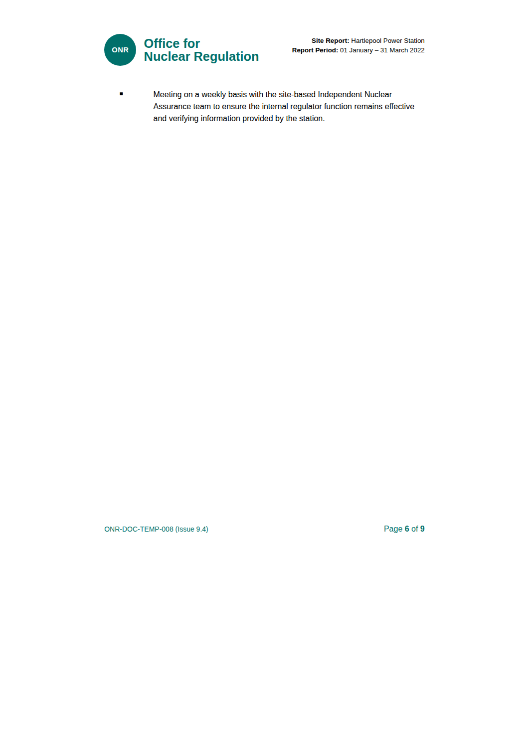ONR
Office for Nuclear Regulation
Site Report: Hartlepool Power Station
Report Period: 01 January – 31 March 2022
Meeting on a weekly basis with the site-based Independent Nuclear Assurance team to ensure the internal regulator function remains effective and verifying information provided by the station.
ONR-DOC-TEMP-008 (Issue 9.4)
Page 6 of 9